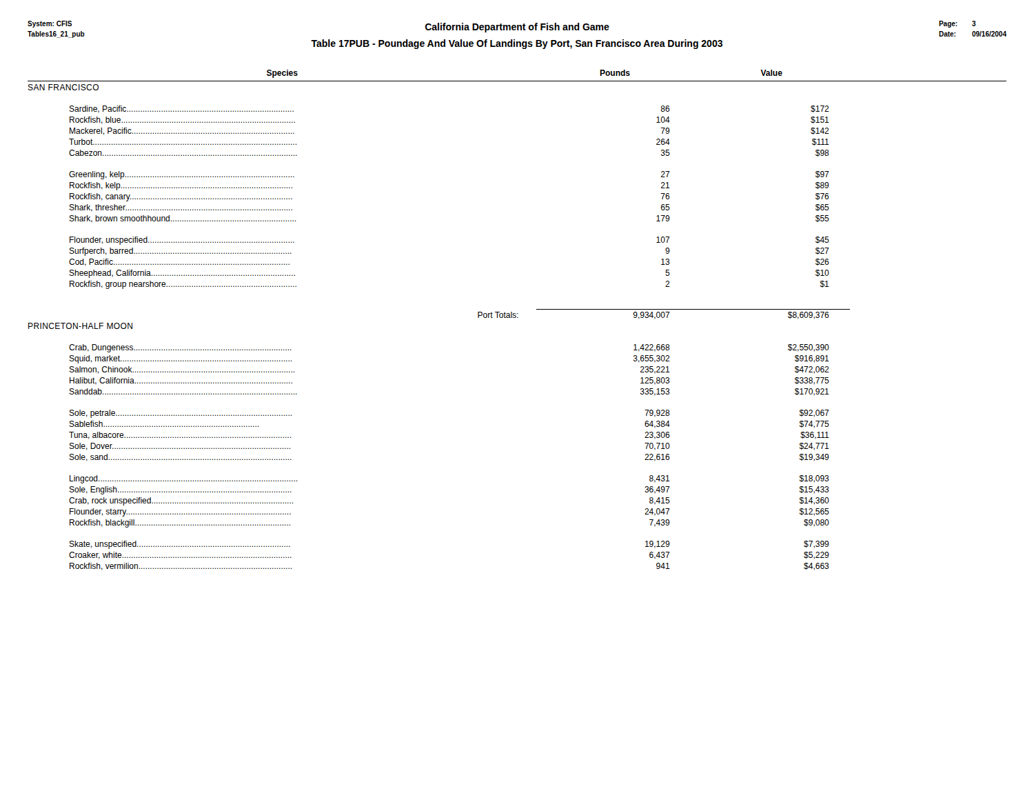System: CFIS
Tables16_21_pub
California Department of Fish and Game
Table 17PUB - Poundage And Value Of Landings By Port, San Francisco Area During 2003
Page: 3
Date: 09/16/2004
| Species | Pounds | Value | |
| --- | --- | --- | --- |
| SAN FRANCISCO | | | |
| Sardine, Pacific ......................................................................... | 86 | $172 | |
| Rockfish, blue ............................................................................ | 104 | $151 | |
| Mackerel, Pacific ....................................................................... | 79 | $142 | |
| Turbot ......................................................................................... | 264 | $111 | |
| Cabezon ..................................................................................... | 35 | $98 | |
| Greenling, kelp .......................................................................... | 27 | $97 | |
| Rockfish, kelp ........................................................................... | 21 | $89 | |
| Rockfish, canary ....................................................................... | 76 | $76 | |
| Shark, thresher ......................................................................... | 65 | $65 | |
| Shark, brown smoothhound ....................................................... | 179 | $55 | |
| Flounder, unspecified ................................................................ | 107 | $45 | |
| Surfperch, barred ..................................................................... | 9 | $27 | |
| Cod, Pacific ............................................................................. | 13 | $26 | |
| Sheephead, California ............................................................... | 5 | $10 | |
| Rockfish, group nearshore ......................................................... | 2 | $1 | |
| Port Totals: | 9,934,007 | $8,609,376 | |
| PRINCETON-HALF MOON | | | |
| Crab, Dungeness ..................................................................... | 1,422,668 | $2,550,390 | |
| Squid, market ........................................................................... | 3,655,302 | $916,891 | |
| Salmon, Chinook ....................................................................... | 235,221 | $472,062 | |
| Halibut, California ..................................................................... | 125,803 | $338,775 | |
| Sanddab ..................................................................................... | 335,153 | $170,921 | |
| Sole, petrale ............................................................................. | 79,928 | $92,067 | |
| Sablefish .................................................................... | 64,384 | $74,775 | |
| Tuna, albacore ......................................................................... | 23,306 | $36,111 | |
| Sole, Dover .............................................................................. | 70,710 | $24,771 | |
| Sole, sand ................................................................................ | 22,616 | $19,349 | |
| Lingcod ....................................................................................... | 8,431 | $18,093 | |
| Sole, English ............................................................................ | 36,497 | $15,433 | |
| Crab, rock unspecified .............................................................. | 8,415 | $14,360 | |
| Flounder, starry ........................................................................ | 24,047 | $12,565 | |
| Rockfish, blackgill .................................................................... | 7,439 | $9,080 | |
| Skate, unspecified ................................................................... | 19,129 | $7,399 | |
| Croaker, white .......................................................................... | 6,437 | $5,229 | |
| Rockfish, vermilion ................................................................... | 941 | $4,663 | |